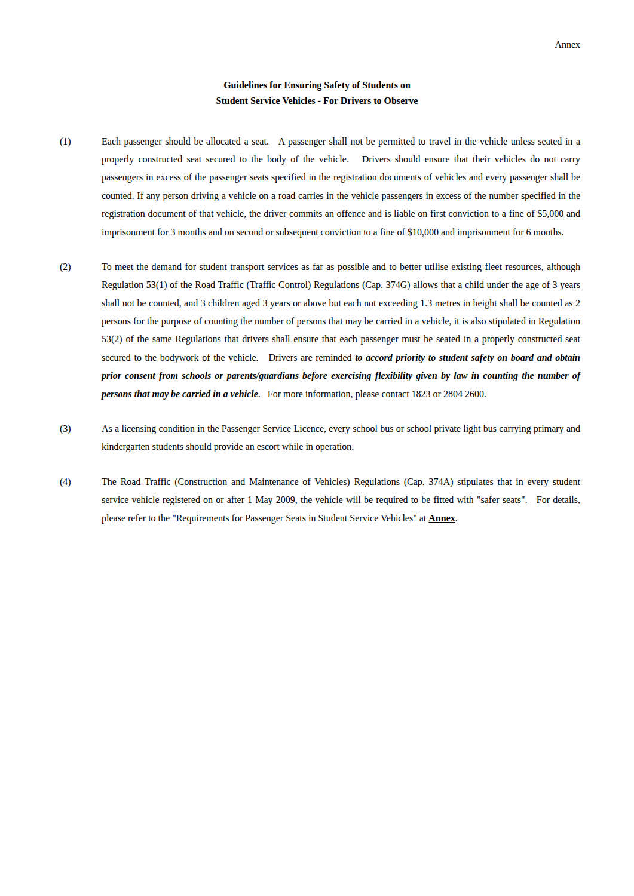Annex
Guidelines for Ensuring Safety of Students on
Student Service Vehicles - For Drivers to Observe
(1) Each passenger should be allocated a seat. A passenger shall not be permitted to travel in the vehicle unless seated in a properly constructed seat secured to the body of the vehicle. Drivers should ensure that their vehicles do not carry passengers in excess of the passenger seats specified in the registration documents of vehicles and every passenger shall be counted. If any person driving a vehicle on a road carries in the vehicle passengers in excess of the number specified in the registration document of that vehicle, the driver commits an offence and is liable on first conviction to a fine of $5,000 and imprisonment for 3 months and on second or subsequent conviction to a fine of $10,000 and imprisonment for 6 months.
(2) To meet the demand for student transport services as far as possible and to better utilise existing fleet resources, although Regulation 53(1) of the Road Traffic (Traffic Control) Regulations (Cap. 374G) allows that a child under the age of 3 years shall not be counted, and 3 children aged 3 years or above but each not exceeding 1.3 metres in height shall be counted as 2 persons for the purpose of counting the number of persons that may be carried in a vehicle, it is also stipulated in Regulation 53(2) of the same Regulations that drivers shall ensure that each passenger must be seated in a properly constructed seat secured to the bodywork of the vehicle. Drivers are reminded to accord priority to student safety on board and obtain prior consent from schools or parents/guardians before exercising flexibility given by law in counting the number of persons that may be carried in a vehicle. For more information, please contact 1823 or 2804 2600.
(3) As a licensing condition in the Passenger Service Licence, every school bus or school private light bus carrying primary and kindergarten students should provide an escort while in operation.
(4) The Road Traffic (Construction and Maintenance of Vehicles) Regulations (Cap. 374A) stipulates that in every student service vehicle registered on or after 1 May 2009, the vehicle will be required to be fitted with "safer seats". For details, please refer to the "Requirements for Passenger Seats in Student Service Vehicles" at Annex.